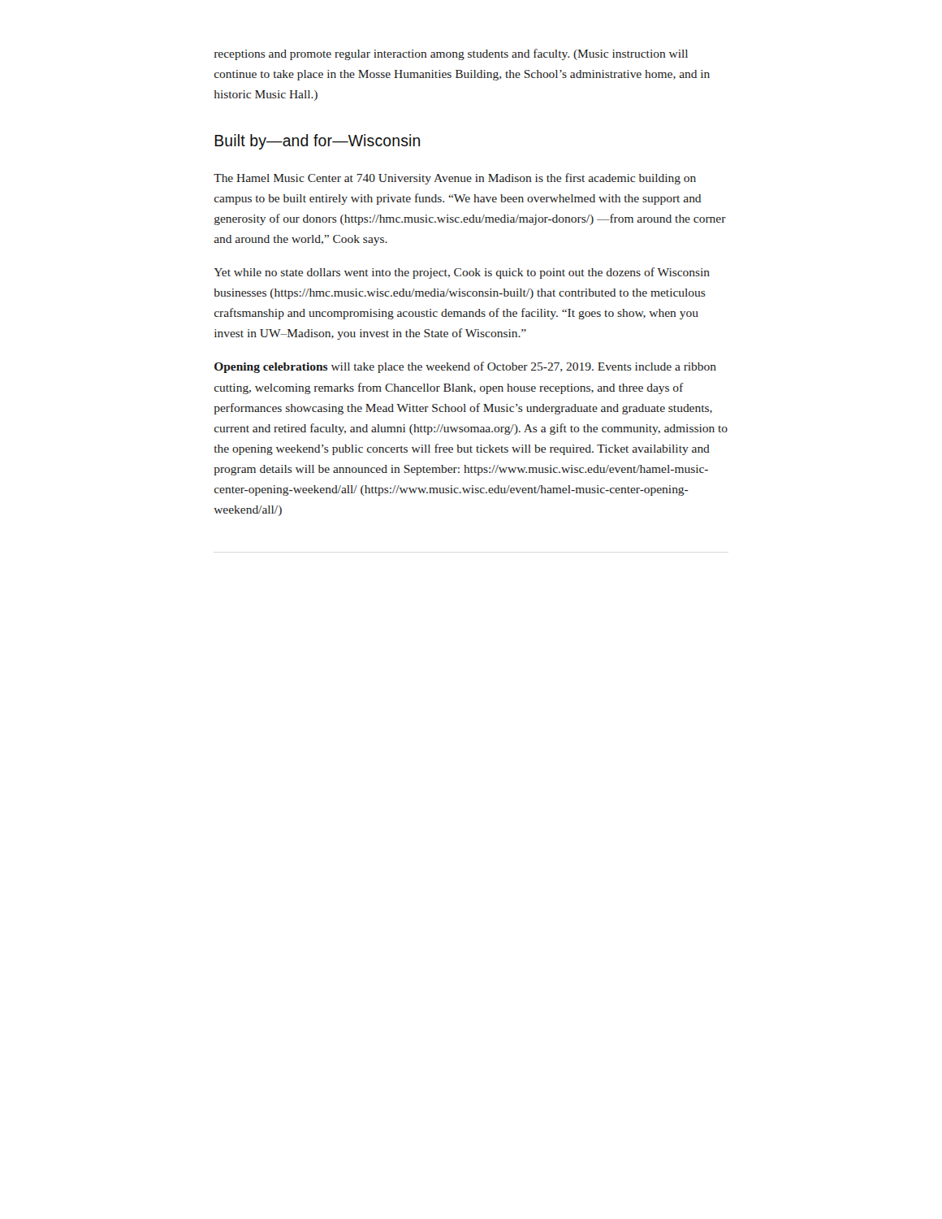receptions and promote regular interaction among students and faculty. (Music instruction will continue to take place in the Mosse Humanities Building, the School’s administrative home, and in historic Music Hall.)
Built by—and for—Wisconsin
The Hamel Music Center at 740 University Avenue in Madison is the first academic building on campus to be built entirely with private funds. “We have been overwhelmed with the support and generosity of our donors (https://hmc.music.wisc.edu/media/major-donors/) —from around the corner and around the world,” Cook says.
Yet while no state dollars went into the project, Cook is quick to point out the dozens of Wisconsin businesses (https://hmc.music.wisc.edu/media/wisconsin-built/) that contributed to the meticulous craftsmanship and uncompromising acoustic demands of the facility. “It goes to show, when you invest in UW–Madison, you invest in the State of Wisconsin.”
Opening celebrations will take place the weekend of October 25-27, 2019. Events include a ribbon cutting, welcoming remarks from Chancellor Blank, open house receptions, and three days of performances showcasing the Mead Witter School of Music’s undergraduate and graduate students, current and retired faculty, and alumni (http://uwsomaa.org/). As a gift to the community, admission to the opening weekend’s public concerts will free but tickets will be required. Ticket availability and program details will be announced in September: https://www.music.wisc.edu/event/hamel-music-center-opening-weekend/all/ (https://www.music.wisc.edu/event/hamel-music-center-opening-weekend/all/)